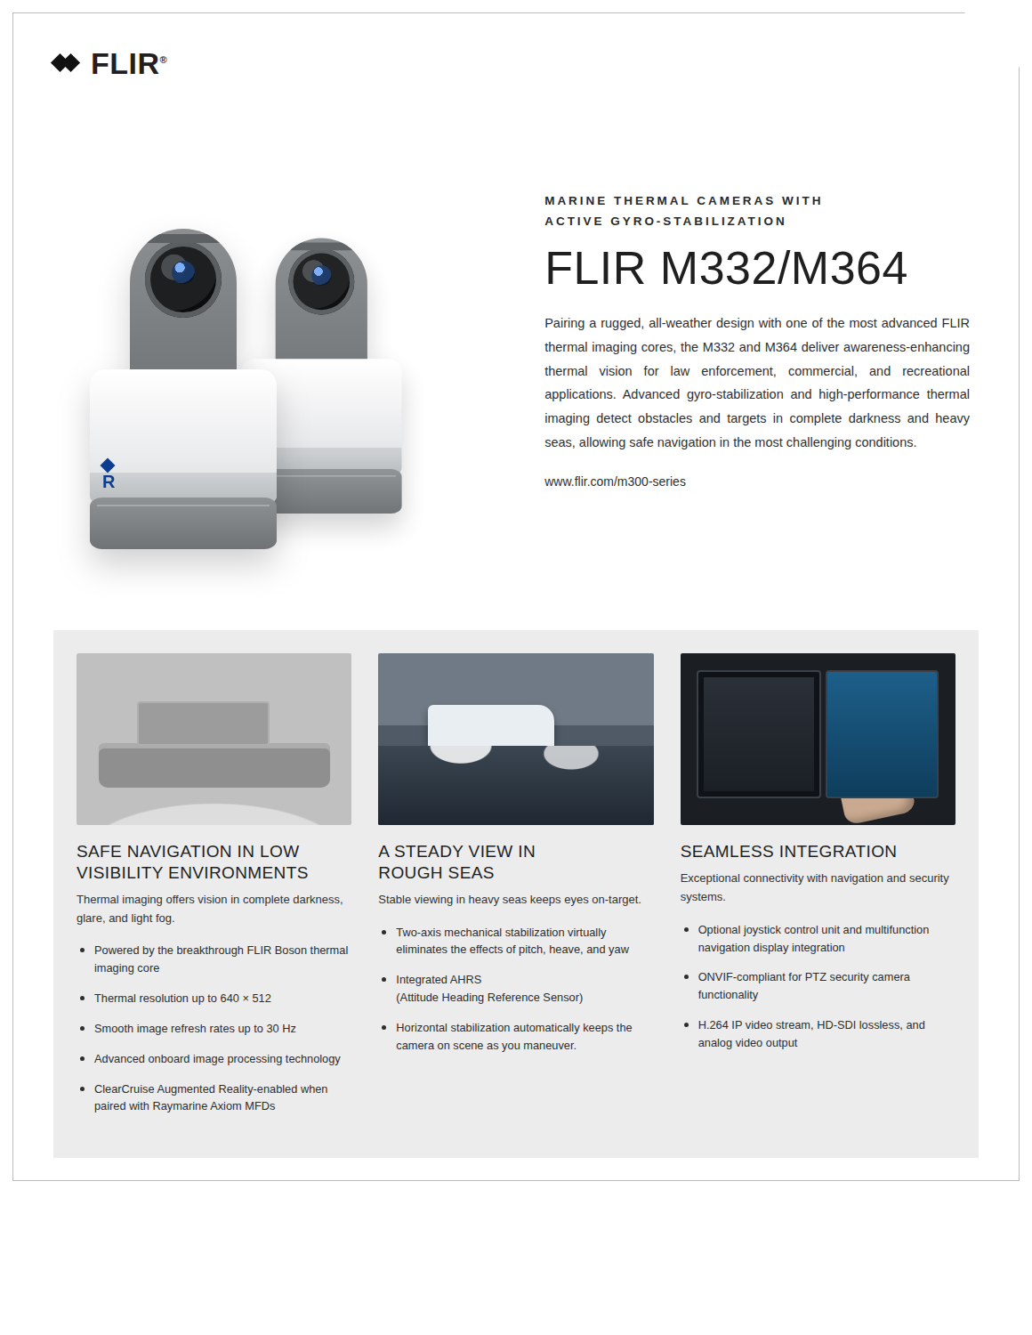FLIR®
F
R
Marine Thermal Cameras with
Active Gyro-Stabilization
FLIR M332/M364
Pairing a rugged, all-weather design with one of the most advanced FLIR thermal imaging cores, the M332 and M364 deliver awareness-enhancing thermal vision for law enforcement, commercial, and recreational applications. Advanced gyro-stabilization and high-performance thermal imaging detect obstacles and targets in complete darkness and heavy seas, allowing safe navigation in the most challenging conditions.
www.flir.com/m300-series
Safe Navigation in Low
Visibility Environments
Thermal imaging offers vision in complete darkness, glare, and light fog.
Powered by the breakthrough FLIR Boson thermal imaging core
Thermal resolution up to 640 × 512
Smooth image refresh rates up to 30 Hz
Advanced onboard image processing technology
ClearCruise Augmented Reality-enabled when paired with Raymarine Axiom MFDs
A Steady View in
Rough Seas
Stable viewing in heavy seas keeps eyes on-target.
Two-axis mechanical stabilization virtually eliminates the effects of pitch, heave, and yaw
Integrated AHRS
(Attitude Heading Reference Sensor)
Horizontal stabilization automatically keeps the camera on scene as you maneuver.
Seamless Integration
Exceptional connectivity with navigation and security systems.
Optional joystick control unit and multifunction navigation display integration
ONVIF-compliant for PTZ security camera functionality
H.264 IP video stream, HD-SDI lossless, and analog video output